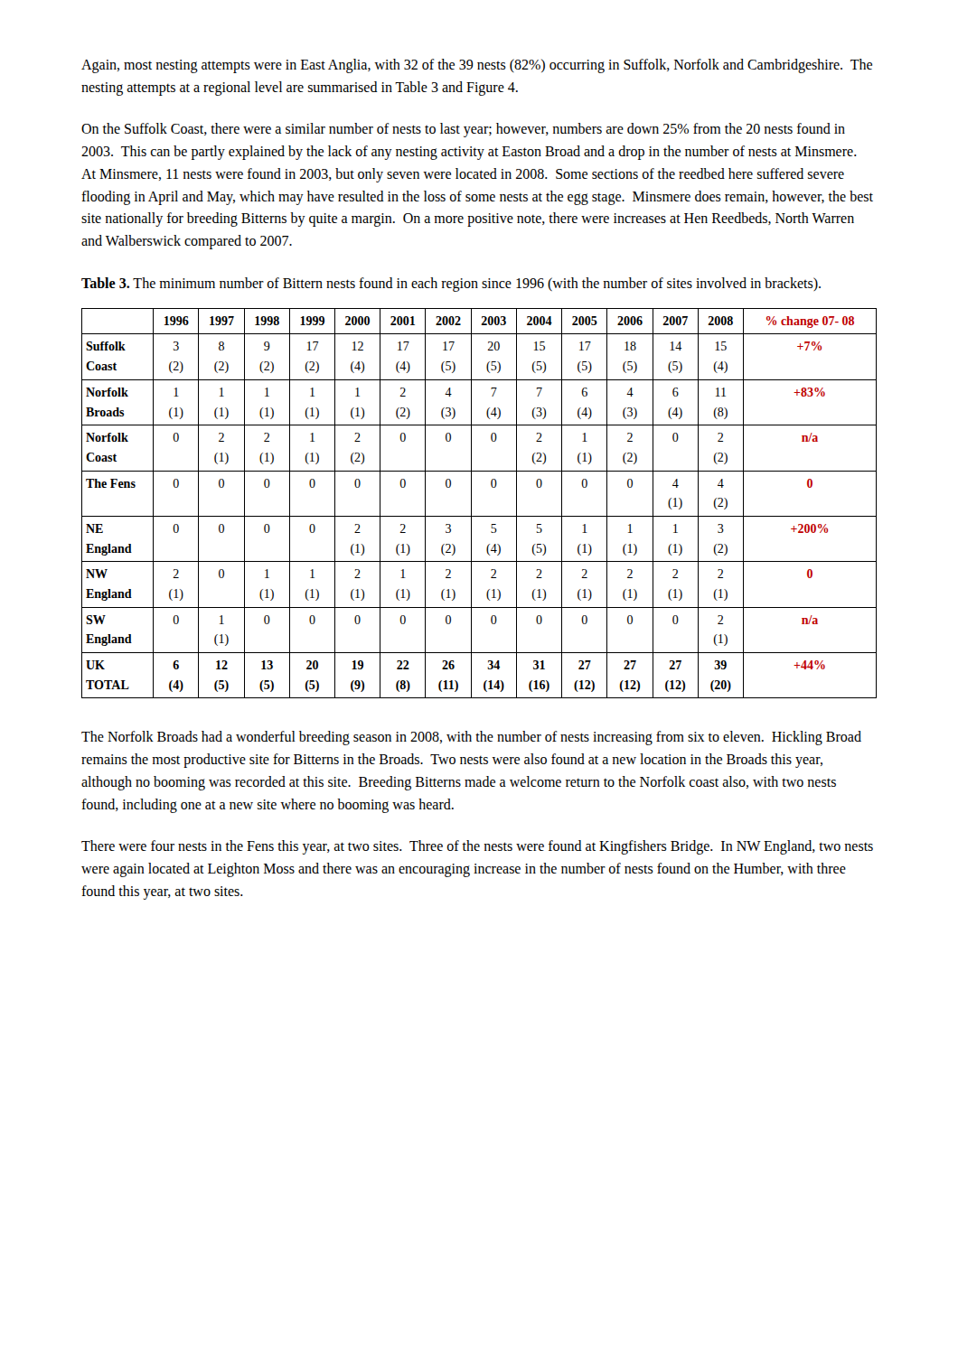Again, most nesting attempts were in East Anglia, with 32 of the 39 nests (82%) occurring in Suffolk, Norfolk and Cambridgeshire. The nesting attempts at a regional level are summarised in Table 3 and Figure 4.
On the Suffolk Coast, there were a similar number of nests to last year; however, numbers are down 25% from the 20 nests found in 2003. This can be partly explained by the lack of any nesting activity at Easton Broad and a drop in the number of nests at Minsmere. At Minsmere, 11 nests were found in 2003, but only seven were located in 2008. Some sections of the reedbed here suffered severe flooding in April and May, which may have resulted in the loss of some nests at the egg stage. Minsmere does remain, however, the best site nationally for breeding Bitterns by quite a margin. On a more positive note, there were increases at Hen Reedbeds, North Warren and Walberswick compared to 2007.
Table 3. The minimum number of Bittern nests found in each region since 1996 (with the number of sites involved in brackets).
| | 1996 | 1997 | 1998 | 1999 | 2000 | 2001 | 2002 | 2003 | 2004 | 2005 | 2006 | 2007 | 2008 | % change 07- 08 |
| --- | --- | --- | --- | --- | --- | --- | --- | --- | --- | --- | --- | --- | --- | --- |
| Suffolk Coast | 3 (2) | 8 (2) | 9 (2) | 17 (2) | 12 (4) | 17 (4) | 17 (5) | 20 (5) | 15 (5) | 17 (5) | 18 (5) | 14 (5) | 15 (4) | +7% |
| Norfolk Broads | 1 (1) | 1 (1) | 1 (1) | 1 (1) | 1 (1) | 2 (2) | 4 (3) | 7 (4) | 7 (3) | 6 (4) | 4 (3) | 6 (4) | 11 (8) | +83% |
| Norfolk Coast | 0 | 2 (1) | 2 (1) | 1 (1) | 2 (2) | 0 | 0 | 0 | 2 (2) | 1 (1) | 2 (2) | 0 | 2 (2) | n/a |
| The Fens | 0 | 0 | 0 | 0 | 0 | 0 | 0 | 0 | 0 | 0 | 0 | 4 (1) | 4 (2) | 0 |
| NE England | 0 | 0 | 0 | 0 | 2 (1) | 2 (1) | 3 (2) | 5 (4) | 5 (5) | 1 (1) | 1 (1) | 1 (1) | 3 (2) | +200% |
| NW England | 2 (1) | 0 | 1 (1) | 1 (1) | 2 (1) | 1 (1) | 2 (1) | 2 (1) | 2 (1) | 2 (1) | 2 (1) | 2 (1) | 2 (1) | 0 |
| SW England | 0 | 1 (1) | 0 | 0 | 0 | 0 | 0 | 0 | 0 | 0 | 0 | 0 | 2 (1) | n/a |
| UK TOTAL | 6 (4) | 12 (5) | 13 (5) | 20 (5) | 19 (9) | 22 (8) | 26 (11) | 34 (14) | 31 (16) | 27 (12) | 27 (12) | 27 (12) | 39 (20) | +44% |
The Norfolk Broads had a wonderful breeding season in 2008, with the number of nests increasing from six to eleven. Hickling Broad remains the most productive site for Bitterns in the Broads. Two nests were also found at a new location in the Broads this year, although no booming was recorded at this site. Breeding Bitterns made a welcome return to the Norfolk coast also, with two nests found, including one at a new site where no booming was heard.
There were four nests in the Fens this year, at two sites. Three of the nests were found at Kingfishers Bridge. In NW England, two nests were again located at Leighton Moss and there was an encouraging increase in the number of nests found on the Humber, with three found this year, at two sites.